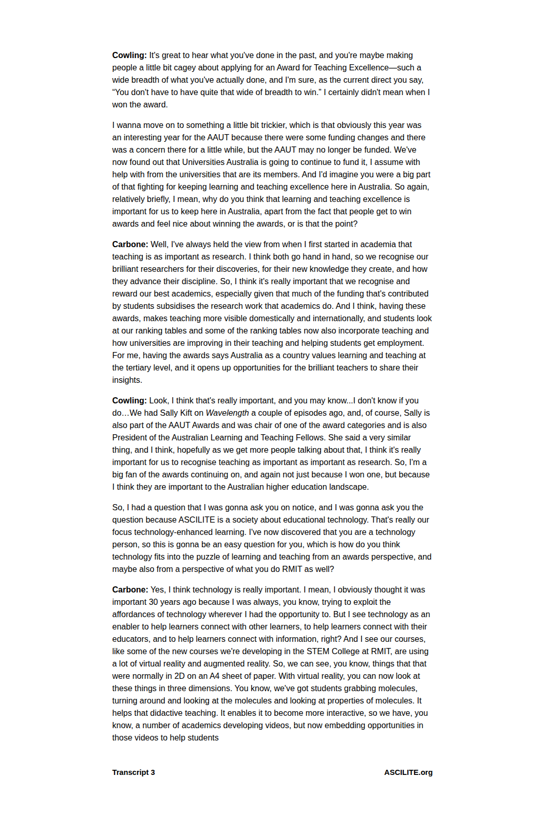Cowling: It's great to hear what you've done in the past, and you're maybe making people a little bit cagey about applying for an Award for Teaching Excellence—such a wide breadth of what you've actually done, and I'm sure, as the current direct you say, “You don't have to have quite that wide of breadth to win.” I certainly didn't mean when I won the award.
I wanna move on to something a little bit trickier, which is that obviously this year was an interesting year for the AAUT because there were some funding changes and there was a concern there for a little while, but the AAUT may no longer be funded. We've now found out that Universities Australia is going to continue to fund it, I assume with help with from the universities that are its members. And I'd imagine you were a big part of that fighting for keeping learning and teaching excellence here in Australia. So again, relatively briefly, I mean, why do you think that learning and teaching excellence is important for us to keep here in Australia, apart from the fact that people get to win awards and feel nice about winning the awards, or is that the point?
Carbone: Well, I've always held the view from when I first started in academia that teaching is as important as research. I think both go hand in hand, so we recognise our brilliant researchers for their discoveries, for their new knowledge they create, and how they advance their discipline. So, I think it's really important that we recognise and reward our best academics, especially given that much of the funding that's contributed by students subsidises the research work that academics do. And I think, having these awards, makes teaching more visible domestically and internationally, and students look at our ranking tables and some of the ranking tables now also incorporate teaching and how universities are improving in their teaching and helping students get employment. For me, having the awards says Australia as a country values learning and teaching at the tertiary level, and it opens up opportunities for the brilliant teachers to share their insights.
Cowling: Look, I think that's really important, and you may know...I don't know if you do…We had Sally Kift on Wavelength a couple of episodes ago, and, of course, Sally is also part of the AAUT Awards and was chair of one of the award categories and is also President of the Australian Learning and Teaching Fellows. She said a very similar thing, and I think, hopefully as we get more people talking about that, I think it's really important for us to recognise teaching as important as important as research. So, I'm a big fan of the awards continuing on, and again not just because I won one, but because I think they are important to the Australian higher education landscape.
So, I had a question that I was gonna ask you on notice, and I was gonna ask you the question because ASCILITE is a society about educational technology. That's really our focus technology-enhanced learning. I've now discovered that you are a technology person, so this is gonna be an easy question for you, which is how do you think technology fits into the puzzle of learning and teaching from an awards perspective, and maybe also from a perspective of what you do RMIT as well?
Carbone: Yes, I think technology is really important. I mean, I obviously thought it was important 30 years ago because I was always, you know, trying to exploit the affordances of technology wherever I had the opportunity to. But I see technology as an enabler to help learners connect with other learners, to help learners connect with their educators, and to help learners connect with information, right? And I see our courses, like some of the new courses we're developing in the STEM College at RMIT, are using a lot of virtual reality and augmented reality. So, we can see, you know, things that that were normally in 2D on an A4 sheet of paper. With virtual reality, you can now look at these things in three dimensions. You know, we've got students grabbing molecules, turning around and looking at the molecules and looking at properties of molecules. It helps that didactive teaching. It enables it to become more interactive, so we have, you know, a number of academics developing videos, but now embedding opportunities in those videos to help students
Transcript 3 ASCILITE.org